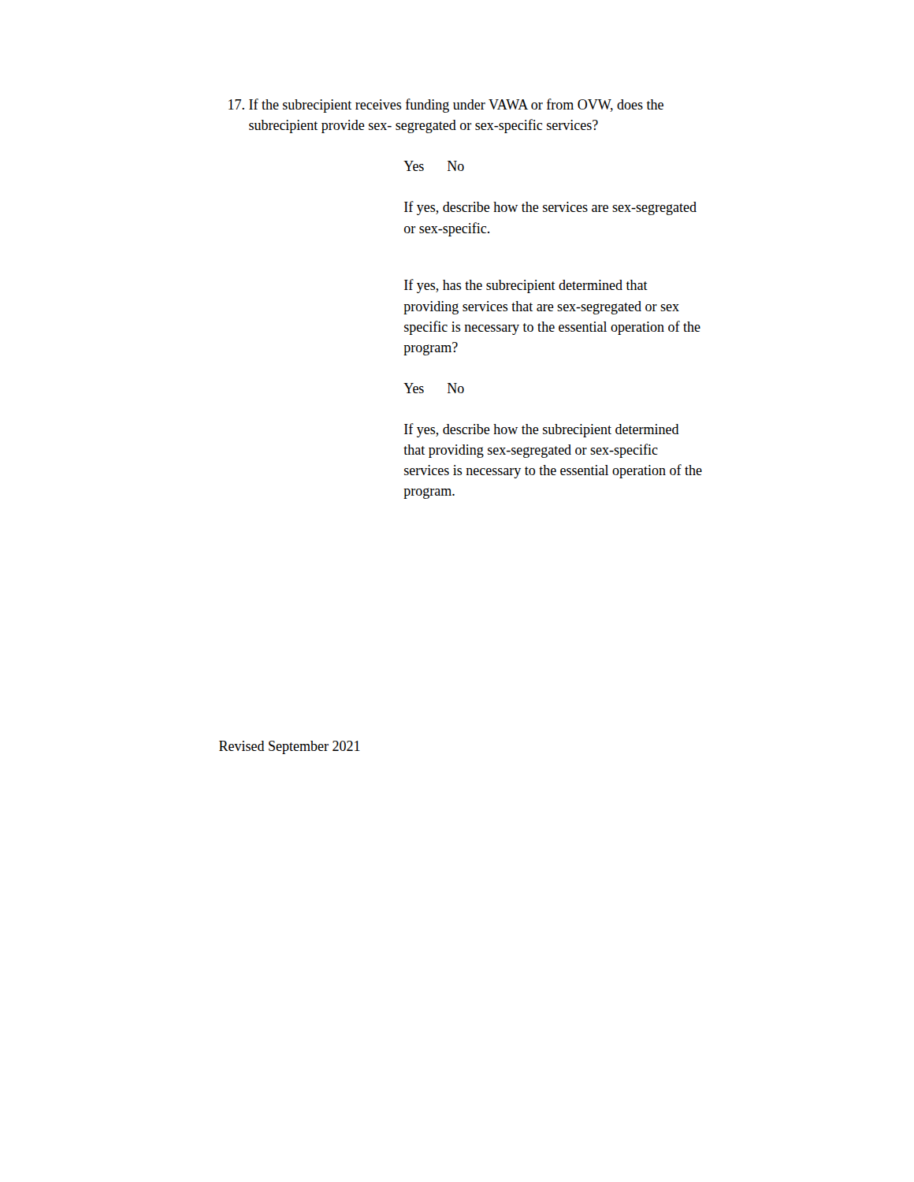If the subrecipient receives funding under VAWA or from OVW, does the subrecipient provide sex- segregated or sex-specific services?
Yes No
If yes, describe how the services are sex-segregated or sex-specific.
If yes, has the subrecipient determined that providing services that are sex-segregated or sex specific is necessary to the essential operation of the program?
Yes No
If yes, describe how the subrecipient determined that providing sex-segregated or sex-specific services is necessary to the essential operation of the program.
Revised September 2021